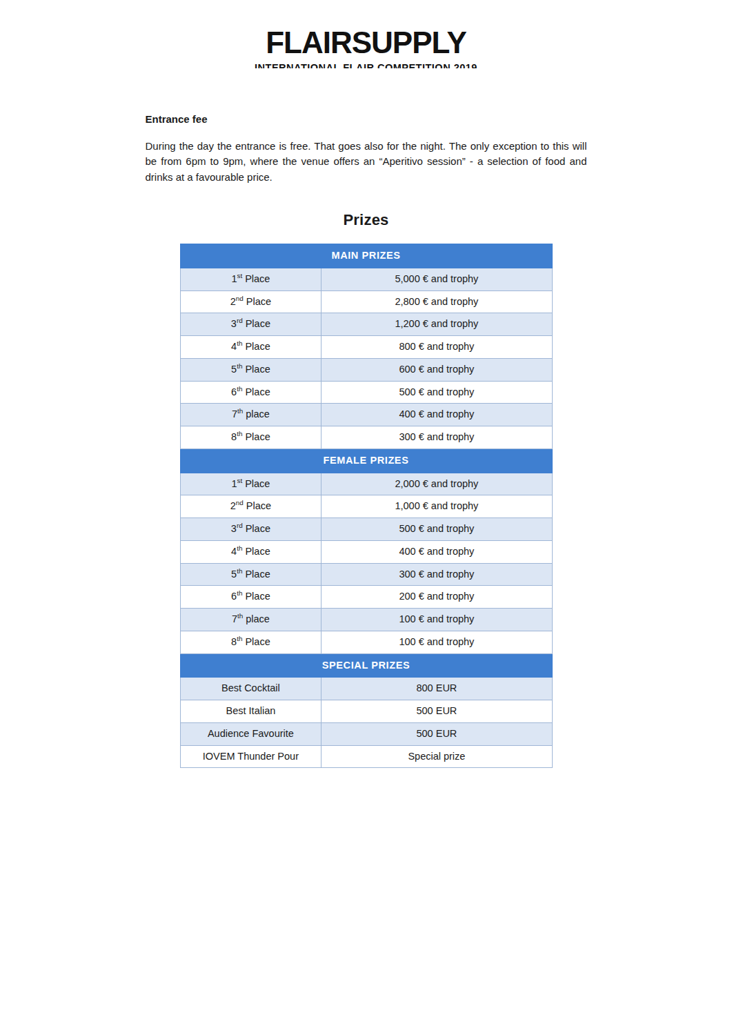FLAIRSUPPLY
INTERNATIONAL FLAIR COMPETITION 2019
Entrance fee
During the day the entrance is free. That goes also for the night. The only exception to this will be from 6pm to 9pm, where the venue offers an “Aperitivo session” - a selection of food and drinks at a favourable price.
Prizes
| MAIN PRIZES |
| --- |
| 1 st Place | 5,000 € and trophy |
| 2 nd Place | 2,800 € and trophy |
| 3 rd Place | 1,200 € and trophy |
| 4 th Place | 800 € and trophy |
| 5 th Place | 600 € and trophy |
| 6 th Place | 500 € and trophy |
| 7 th place | 400 € and trophy |
| 8 th Place | 300 € and trophy |
| FEMALE PRIZES |
| 1 st Place | 2,000 € and trophy |
| 2 nd Place | 1,000 € and trophy |
| 3 rd Place | 500 € and trophy |
| 4 th Place | 400 € and trophy |
| 5 th Place | 300 € and trophy |
| 6 th Place | 200 € and trophy |
| 7 th place | 100 € and trophy |
| 8 th Place | 100 € and trophy |
| SPECIAL PRIZES |
| Best Cocktail | 800 EUR |
| Best Italian | 500 EUR |
| Audience Favourite | 500 EUR |
| IOVEM Thunder Pour | Special prize |